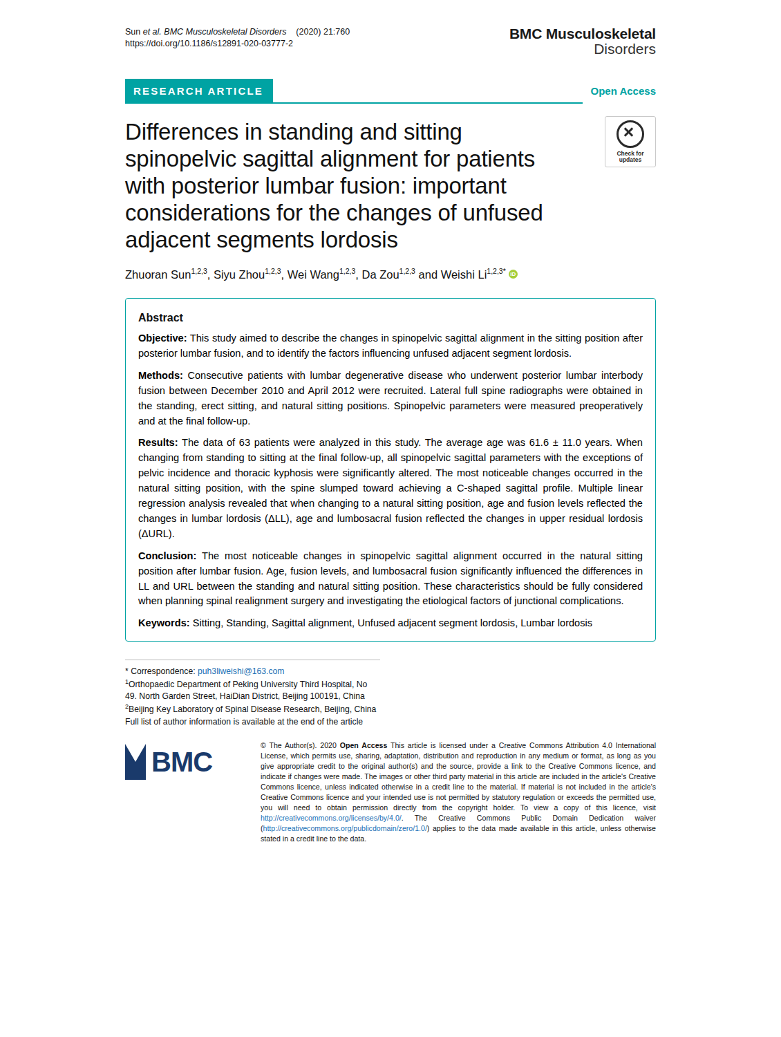Sun et al. BMC Musculoskeletal Disorders (2020) 21:760 https://doi.org/10.1186/s12891-020-03777-2
BMC Musculoskeletal
Disorders
Research Article
Open Access
Check for
updates
Differences in standing and sitting spinopelvic sagittal alignment for patients with posterior lumbar fusion: important considerations for the changes of unfused adjacent segments lordosis
Zhuoran Sun1,2,3, Siyu Zhou1,2,3, Wei Wang1,2,3, Da Zou1,2,3 and Weishi Li1,2,3*
Abstract
Objective: This study aimed to describe the changes in spinopelvic sagittal alignment in the sitting position after posterior lumbar fusion, and to identify the factors influencing unfused adjacent segment lordosis.
Methods: Consecutive patients with lumbar degenerative disease who underwent posterior lumbar interbody fusion between December 2010 and April 2012 were recruited. Lateral full spine radiographs were obtained in the standing, erect sitting, and natural sitting positions. Spinopelvic parameters were measured preoperatively and at the final follow-up.
Results: The data of 63 patients were analyzed in this study. The average age was 61.6 ± 11.0 years. When changing from standing to sitting at the final follow-up, all spinopelvic sagittal parameters with the exceptions of pelvic incidence and thoracic kyphosis were significantly altered. The most noticeable changes occurred in the natural sitting position, with the spine slumped toward achieving a C-shaped sagittal profile. Multiple linear regression analysis revealed that when changing to a natural sitting position, age and fusion levels reflected the changes in lumbar lordosis (ΔLL), age and lumbosacral fusion reflected the changes in upper residual lordosis (ΔURL).
Conclusion: The most noticeable changes in spinopelvic sagittal alignment occurred in the natural sitting position after lumbar fusion. Age, fusion levels, and lumbosacral fusion significantly influenced the differences in LL and URL between the standing and natural sitting position. These characteristics should be fully considered when planning spinal realignment surgery and investigating the etiological factors of junctional complications.
Keywords: Sitting, Standing, Sagittal alignment, Unfused adjacent segment lordosis, Lumbar lordosis
* Correspondence: puh3liweishi@163.com
1Orthopaedic Department of Peking University Third Hospital, No 49. North Garden Street, HaiDian District, Beijing 100191, China
2Beijing Key Laboratory of Spinal Disease Research, Beijing, China
Full list of author information is available at the end of the article
BMC
© The Author(s). 2020 Open Access This article is licensed under a Creative Commons Attribution 4.0 International License, which permits use, sharing, adaptation, distribution and reproduction in any medium or format, as long as you give appropriate credit to the original author(s) and the source, provide a link to the Creative Commons licence, and indicate if changes were made. The images or other third party material in this article are included in the article's Creative Commons licence, unless indicated otherwise in a credit line to the material. If material is not included in the article's Creative Commons licence and your intended use is not permitted by statutory regulation or exceeds the permitted use, you will need to obtain permission directly from the copyright holder. To view a copy of this licence, visit http://creativecommons.org/licenses/by/4.0/. The Creative Commons Public Domain Dedication waiver (http://creativecommons.org/publicdomain/zero/1.0/) applies to the data made available in this article, unless otherwise stated in a credit line to the data.